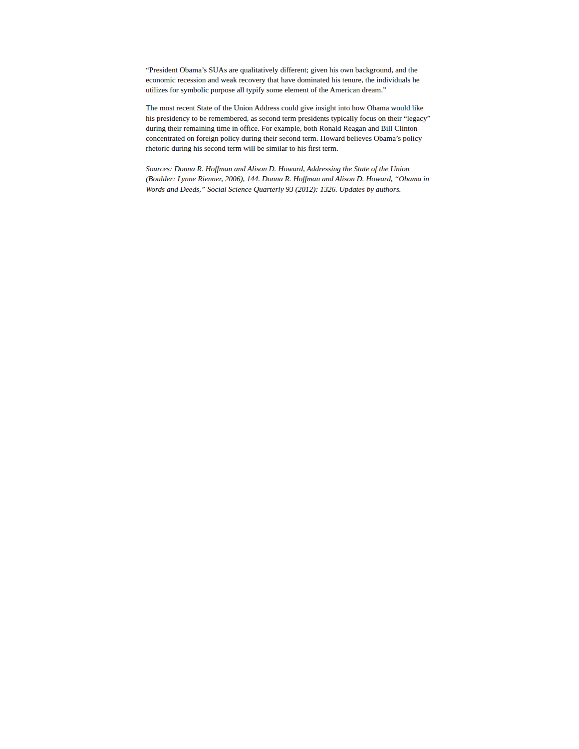“President Obama’s SUAs are qualitatively different; given his own background, and the economic recession and weak recovery that have dominated his tenure, the individuals he utilizes for symbolic purpose all typify some element of the American dream.”
The most recent State of the Union Address could give insight into how Obama would like his presidency to be remembered, as second term presidents typically focus on their “legacy” during their remaining time in office. For example, both Ronald Reagan and Bill Clinton concentrated on foreign policy during their second term. Howard believes Obama’s policy rhetoric during his second term will be similar to his first term.
Sources: Donna R. Hoffman and Alison D. Howard, Addressing the State of the Union (Boulder: Lynne Rienner, 2006), 144. Donna R. Hoffman and Alison D. Howard, “Obama in Words and Deeds,” Social Science Quarterly 93 (2012): 1326. Updates by authors.